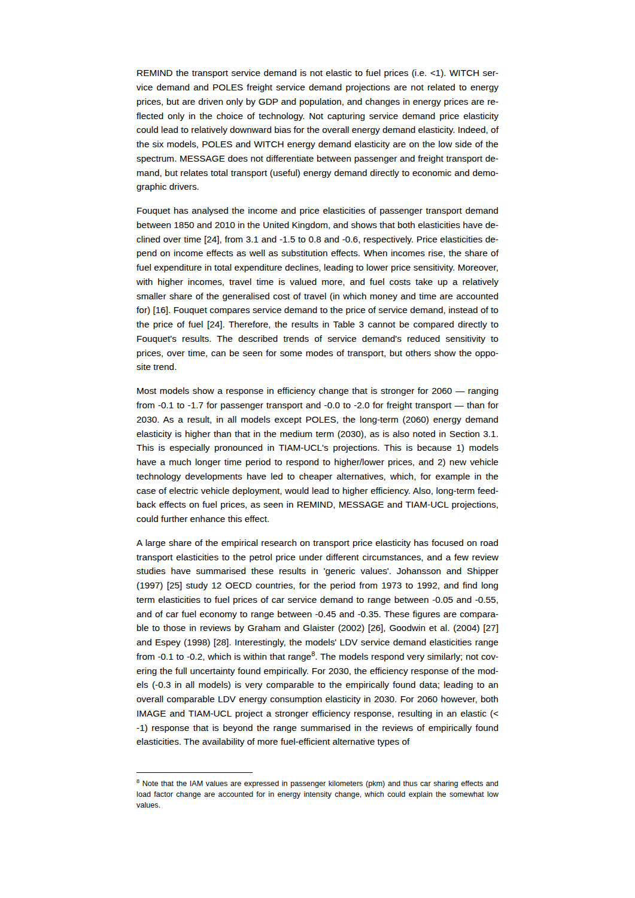REMIND the transport service demand is not elastic to fuel prices (i.e. <1). WITCH service demand and POLES freight service demand projections are not related to energy prices, but are driven only by GDP and population, and changes in energy prices are reflected only in the choice of technology. Not capturing service demand price elasticity could lead to relatively downward bias for the overall energy demand elasticity. Indeed, of the six models, POLES and WITCH energy demand elasticity are on the low side of the spectrum. MESSAGE does not differentiate between passenger and freight transport demand, but relates total transport (useful) energy demand directly to economic and demographic drivers.
Fouquet has analysed the income and price elasticities of passenger transport demand between 1850 and 2010 in the United Kingdom, and shows that both elasticities have declined over time [24], from 3.1 and -1.5 to 0.8 and -0.6, respectively. Price elasticities depend on income effects as well as substitution effects. When incomes rise, the share of fuel expenditure in total expenditure declines, leading to lower price sensitivity. Moreover, with higher incomes, travel time is valued more, and fuel costs take up a relatively smaller share of the generalised cost of travel (in which money and time are accounted for) [16]. Fouquet compares service demand to the price of service demand, instead of to the price of fuel [24]. Therefore, the results in Table 3 cannot be compared directly to Fouquet's results. The described trends of service demand's reduced sensitivity to prices, over time, can be seen for some modes of transport, but others show the opposite trend.
Most models show a response in efficiency change that is stronger for 2060 — ranging from -0.1 to -1.7 for passenger transport and -0.0 to -2.0 for freight transport — than for 2030. As a result, in all models except POLES, the long-term (2060) energy demand elasticity is higher than that in the medium term (2030), as is also noted in Section 3.1. This is especially pronounced in TIAM-UCL's projections. This is because 1) models have a much longer time period to respond to higher/lower prices, and 2) new vehicle technology developments have led to cheaper alternatives, which, for example in the case of electric vehicle deployment, would lead to higher efficiency. Also, long-term feedback effects on fuel prices, as seen in REMIND, MESSAGE and TIAM-UCL projections, could further enhance this effect.
A large share of the empirical research on transport price elasticity has focused on road transport elasticities to the petrol price under different circumstances, and a few review studies have summarised these results in 'generic values'. Johansson and Shipper (1997) [25] study 12 OECD countries, for the period from 1973 to 1992, and find long term elasticities to fuel prices of car service demand to range between -0.05 and -0.55, and of car fuel economy to range between -0.45 and -0.35. These figures are comparable to those in reviews by Graham and Glaister (2002) [26], Goodwin et al. (2004) [27] and Espey (1998) [28]. Interestingly, the models' LDV service demand elasticities range from -0.1 to -0.2, which is within that range8. The models respond very similarly; not covering the full uncertainty found empirically. For 2030, the efficiency response of the models (-0.3 in all models) is very comparable to the empirically found data; leading to an overall comparable LDV energy consumption elasticity in 2030. For 2060 however, both IMAGE and TIAM-UCL project a stronger efficiency response, resulting in an elastic (< -1) response that is beyond the range summarised in the reviews of empirically found elasticities. The availability of more fuel-efficient alternative types of
8 Note that the IAM values are expressed in passenger kilometers (pkm) and thus car sharing effects and load factor change are accounted for in energy intensity change, which could explain the somewhat low values.